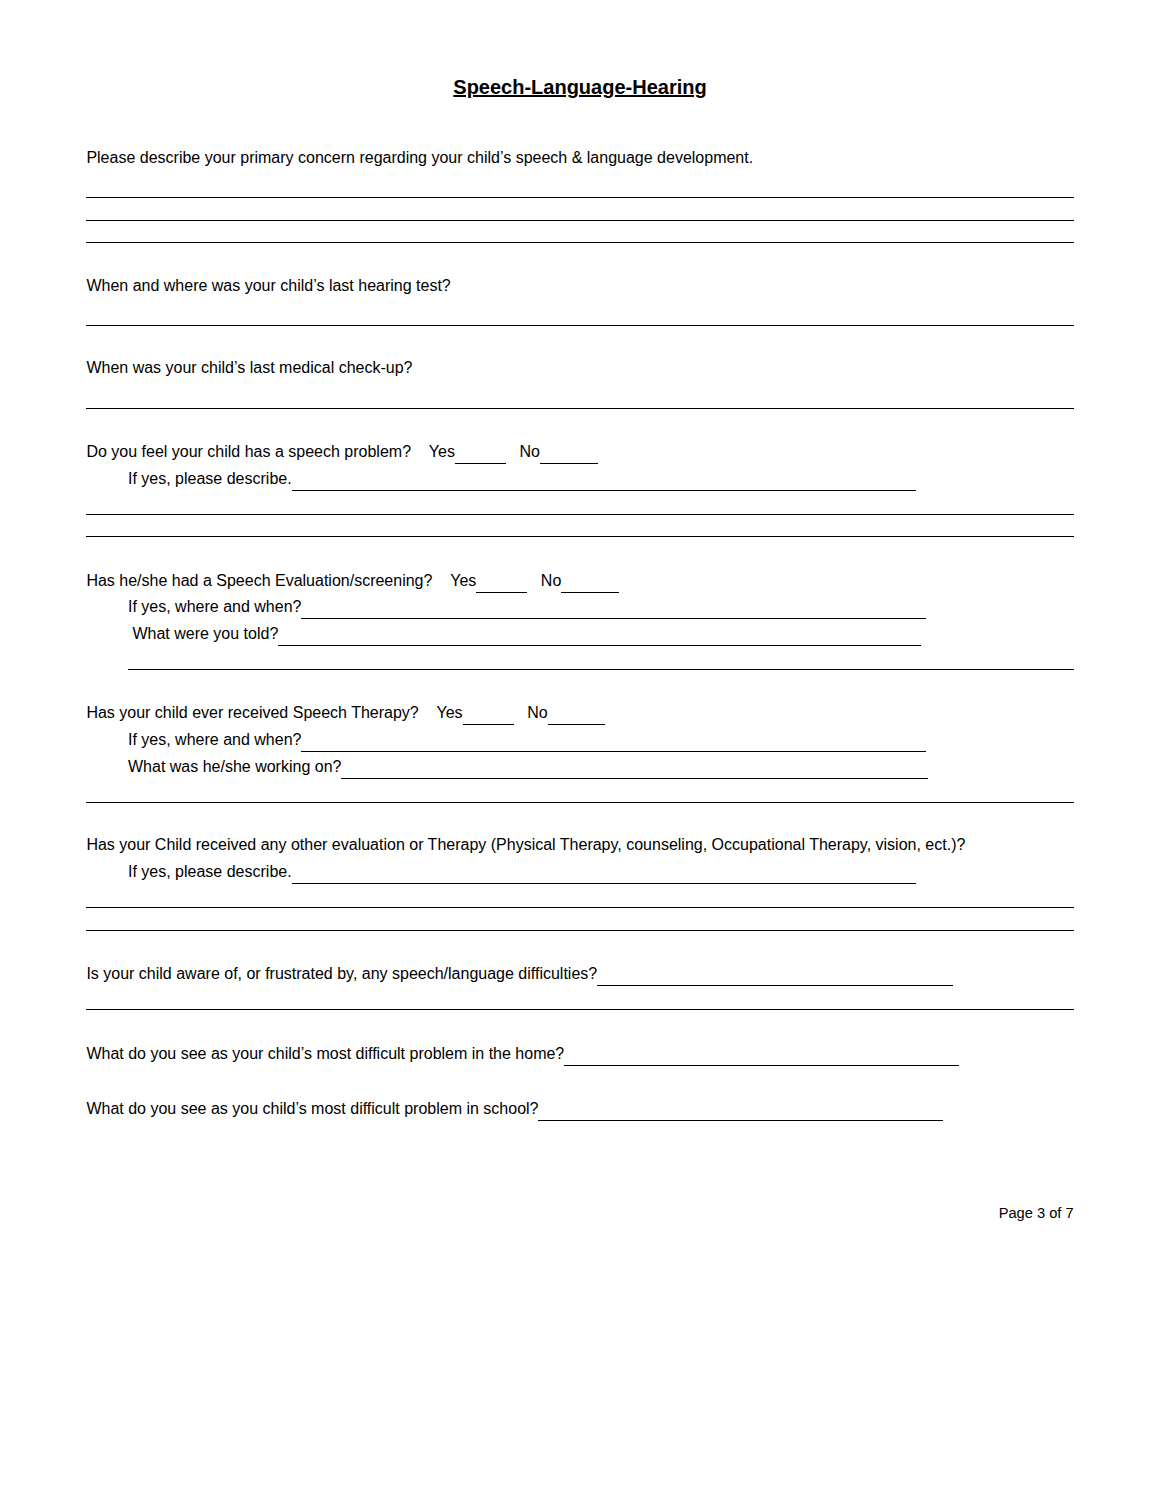Speech-Language-Hearing
Please describe your primary concern regarding your child’s speech & language development.
When and where was your child’s last hearing test?
When was your child’s last medical check-up?
Do you feel your child has a speech problem? Yes No
If yes, please describe.
Has he/she had a Speech Evaluation/screening? Yes No
If yes, where and when?
What were you told?
Has your child ever received Speech Therapy? Yes No
If yes, where and when?
What was he/she working on?
Has your Child received any other evaluation or Therapy (Physical Therapy, counseling, Occupational Therapy, vision, ect.)?
If yes, please describe.
Is your child aware of, or frustrated by, any speech/language difficulties?
What do you see as your child’s most difficult problem in the home?
What do you see as you child’s most difficult problem in school?
Page 3 of 7